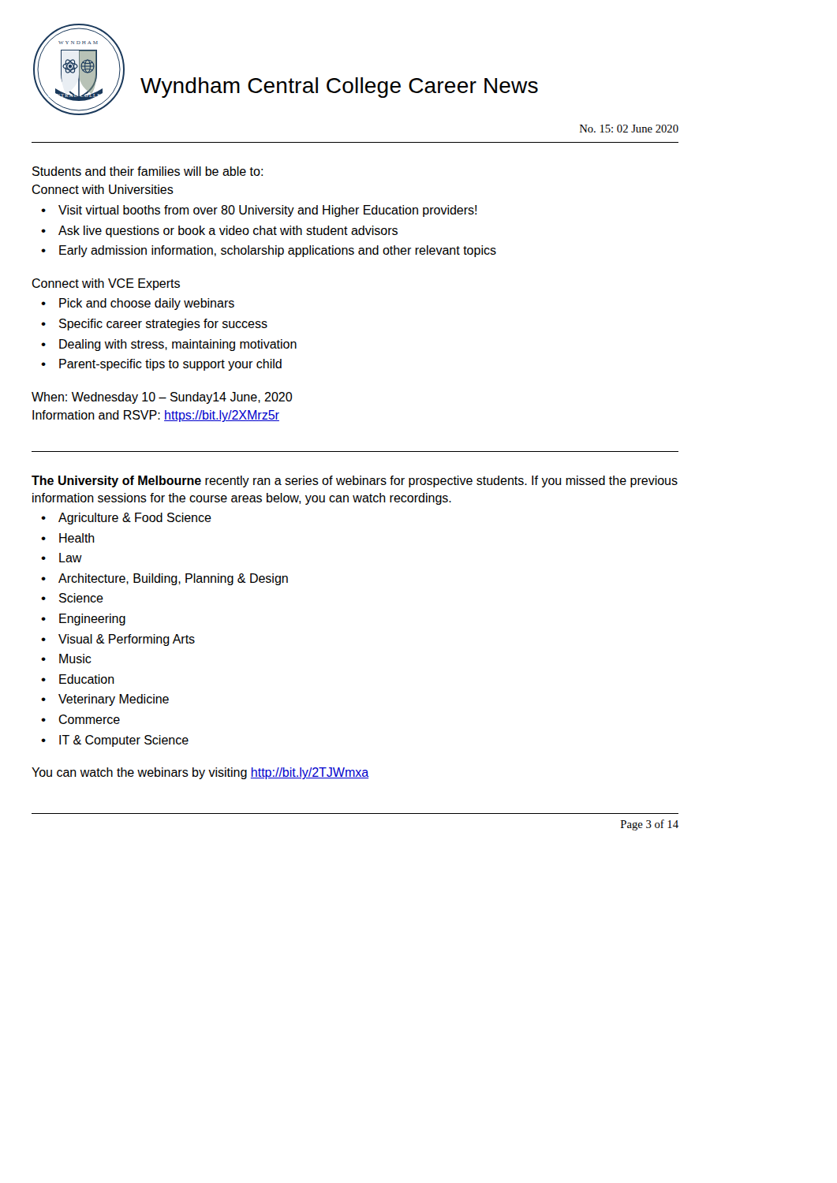CENTRAL COLLEGE WYNDHAM
Wyndham Central College Career News
No. 15: 02 June 2020
Students and their families will be able to:
Connect with Universities
Visit virtual booths from over 80 University and Higher Education providers!
Ask live questions or book a video chat with student advisors
Early admission information, scholarship applications and other relevant topics
Connect with VCE Experts
Pick and choose daily webinars
Specific career strategies for success
Dealing with stress, maintaining motivation
Parent-specific tips to support your child
When: Wednesday 10 – Sunday14 June, 2020
Information and RSVP: https://bit.ly/2XMrz5r
The University of Melbourne recently ran a series of webinars for prospective students. If you missed the previous information sessions for the course areas below, you can watch recordings.
Agriculture & Food Science
Health
Law
Architecture, Building, Planning & Design
Science
Engineering
Visual & Performing Arts
Music
Education
Veterinary Medicine
Commerce
IT & Computer Science
You can watch the webinars by visiting http://bit.ly/2TJWmxa
Page 3 of 14